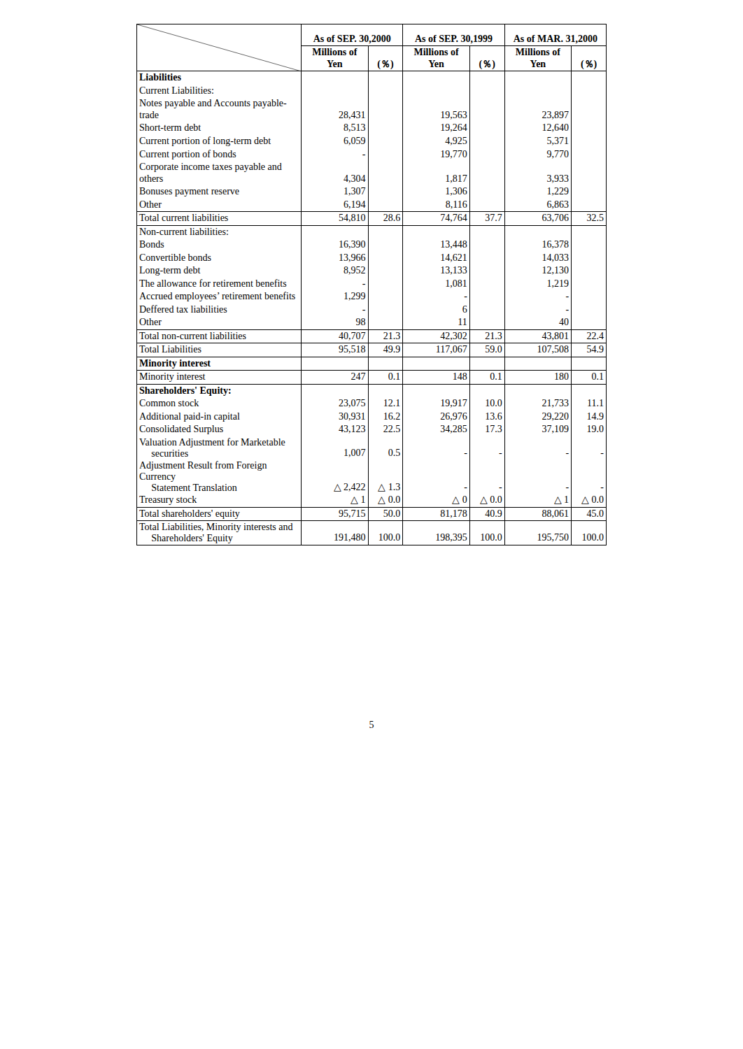| | As of SEP. 30,2000 | As of SEP. 30,1999 | As of MAR. 31,2000 |
| --- | --- | --- | --- |
| Millions of Yen | (％) | Millions of Yen | (％) | Millions of Yen | (％) |
| Liabilities | | | | | | |
| Current Liabilities: | | | | | | |
| Notes payable and Accounts payable-trade | 28,431 | | 19,563 | | 23,897 | |
| Short-term debt | 8,513 | | 19,264 | | 12,640 | |
| Current portion of long-term debt | 6,059 | | 4,925 | | 5,371 | |
| Current portion of bonds | - | | 19,770 | | 9,770 | |
| Corporate income taxes payable and others | 4,304 | | 1,817 | | 3,933 | |
| Bonuses payment reserve | 1,307 | | 1,306 | | 1,229 | |
| Other | 6,194 | | 8,116 | | 6,863 | |
| Total current liabilities | 54,810 | 28.6 | 74,764 | 37.7 | 63,706 | 32.5 |
| Non-current liabilities: | | | | | | |
| Bonds | 16,390 | | 13,448 | | 16,378 | |
| Convertible bonds | 13,966 | | 14,621 | | 14,033 | |
| Long-term debt | 8,952 | | 13,133 | | 12,130 | |
| The allowance for retirement benefits | - | | 1,081 | | 1,219 | |
| Accrued employees’ retirement benefits | 1,299 | | - | | - | |
| Deffered tax liabilities | - | | 6 | | - | |
| Other | 98 | | 11 | | 40 | |
| Total non-current liabilities | 40,707 | 21.3 | 42,302 | 21.3 | 43,801 | 22.4 |
| Total Liabilities | 95,518 | 49.9 | 117,067 | 59.0 | 107,508 | 54.9 |
| Minority interest | | | | | | |
| Minority interest | 247 | 0.1 | 148 | 0.1 | 180 | 0.1 |
| Shareholders' Equity: | | | | | | |
| Common stock | 23,075 | 12.1 | 19,917 | 10.0 | 21,733 | 11.1 |
| Additional paid-in capital | 30,931 | 16.2 | 26,976 | 13.6 | 29,220 | 14.9 |
| Consolidated Surplus | 43,123 | 22.5 | 34,285 | 17.3 | 37,109 | 19.0 |
| Valuation Adjustment for Marketable securities | 1,007 | 0.5 | - | - | - | - |
| Adjustment Result from Foreign Currency Statement Translation | △ 2,422 | △ 1.3 | - | - | - | - |
| Treasury stock | △ 1 | △ 0.0 | △ 0 | △ 0.0 | △ 1 | △ 0.0 |
| Total shareholders' equity | 95,715 | 50.0 | 81,178 | 40.9 | 88,061 | 45.0 |
| Total Liabilities, Minority interests and Shareholders' Equity | 191,480 | 100.0 | 198,395 | 100.0 | 195,750 | 100.0 |
5